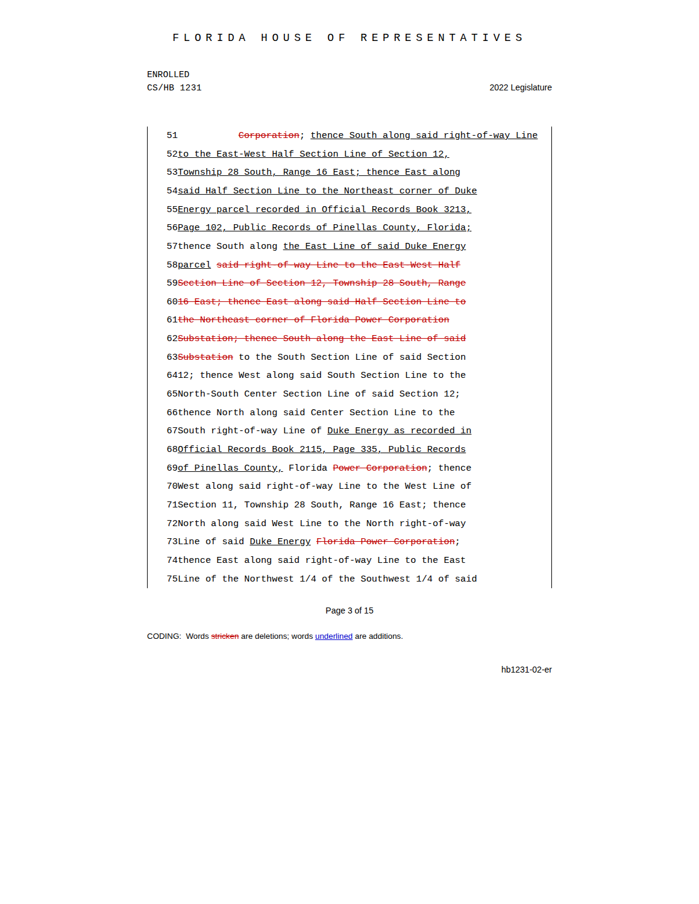FLORIDA HOUSE OF REPRESENTATIVES
ENROLLED
CS/HB 1231 2022 Legislature
| 51 | Corporation ; thence South along said right-of-way Line |
| 52 | to the East-West Half Section Line of Section 12, |
| 53 | Township 28 South, Range 16 East; thence East along |
| 54 | said Half Section Line to the Northeast corner of Duke |
| 55 | Energy parcel recorded in Official Records Book 3213, |
| 56 | Page 102, Public Records of Pinellas County, Florida; |
| 57 | thence South along the East Line of said Duke Energy |
| 58 | parcel said right-of-way Line to the East-West Half |
| 59 | Section Line of Section 12, Township 28 South, Range |
| 60 | 16 East; thence East along said Half Section Line to |
| 61 | the Northeast corner of Florida Power Corporation |
| 62 | Substation; thence South along the East Line of said |
| 63 | Substation to the South Section Line of said Section |
| 64 | 12; thence West along said South Section Line to the |
| 65 | North-South Center Section Line of said Section 12; |
| 66 | thence North along said Center Section Line to the |
| 67 | South right-of-way Line of Duke Energy as recorded in |
| 68 | Official Records Book 2115, Page 335, Public Records |
| 69 | of Pinellas County, Florida Power Corporation ; thence |
| 70 | West along said right-of-way Line to the West Line of |
| 71 | Section 11, Township 28 South, Range 16 East; thence |
| 72 | North along said West Line to the North right-of-way |
| 73 | Line of said Duke Energy Florida Power Corporation ; |
| 74 | thence East along said right-of-way Line to the East |
| 75 | Line of the Northwest 1/4 of the Southwest 1/4 of said |
Page 3 of 15
CODING: Words stricken are deletions; words underlined are additions.
hb1231-02-er